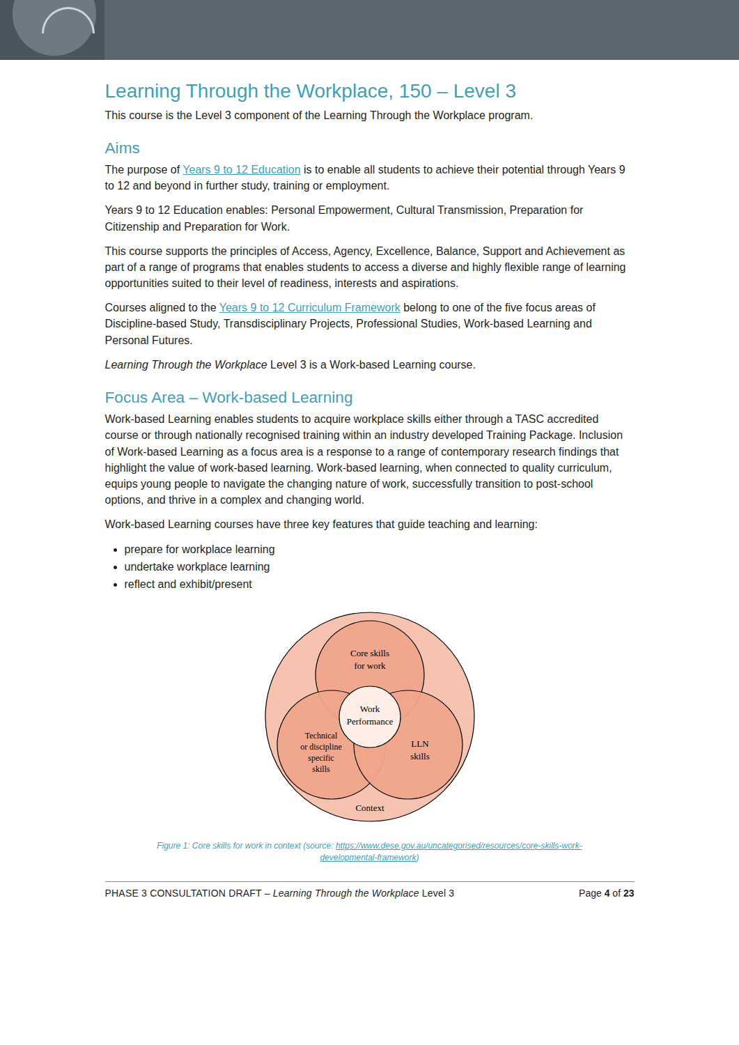Learning Through the Workplace, 150 – Level 3
This course is the Level 3 component of the Learning Through the Workplace program.
Aims
The purpose of Years 9 to 12 Education is to enable all students to achieve their potential through Years 9 to 12 and beyond in further study, training or employment.
Years 9 to 12 Education enables: Personal Empowerment, Cultural Transmission, Preparation for Citizenship and Preparation for Work.
This course supports the principles of Access, Agency, Excellence, Balance, Support and Achievement as part of a range of programs that enables students to access a diverse and highly flexible range of learning opportunities suited to their level of readiness, interests and aspirations.
Courses aligned to the Years 9 to 12 Curriculum Framework belong to one of the five focus areas of Discipline-based Study, Transdisciplinary Projects, Professional Studies, Work-based Learning and Personal Futures.
Learning Through the Workplace Level 3 is a Work-based Learning course.
Focus Area – Work-based Learning
Work-based Learning enables students to acquire workplace skills either through a TASC accredited course or through nationally recognised training within an industry developed Training Package. Inclusion of Work-based Learning as a focus area is a response to a range of contemporary research findings that highlight the value of work-based learning. Work-based learning, when connected to quality curriculum, equips young people to navigate the changing nature of work, successfully transition to post-school options, and thrive in a complex and changing world.
Work-based Learning courses have three key features that guide teaching and learning:
prepare for workplace learning
undertake workplace learning
reflect and exhibit/present
Core skills for work Work Performance Technical or discipline specific skills LLN skills Context
Figure 1: Core skills for work in context (source: https://www.dese.gov.au/uncategorised/resources/core-skills-work-developmental-framework)
PHASE 3 CONSULTATION DRAFT – Learning Through the Workplace Level 3
Page 4 of 23